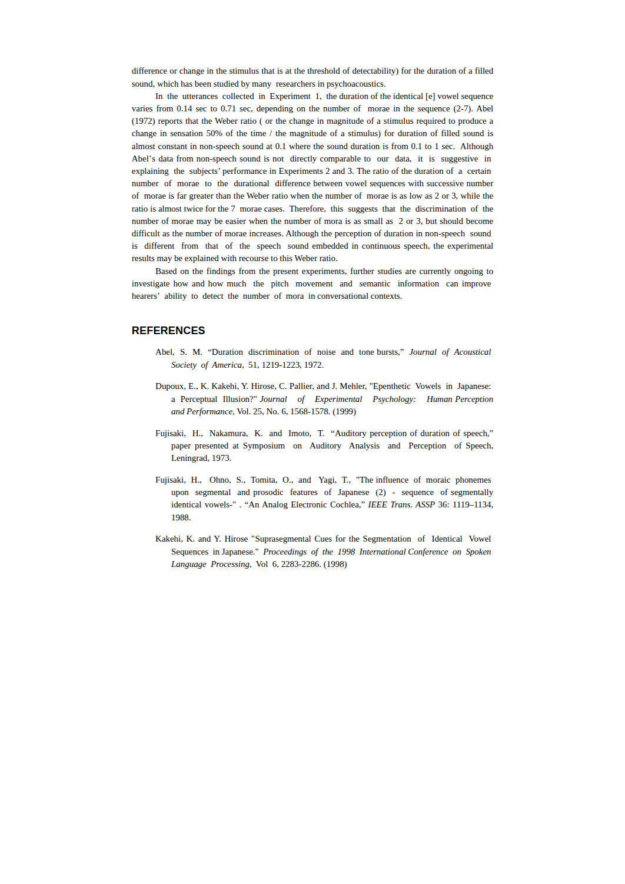difference or change in the stimulus that is at the threshold of detectability) for the duration of a filled sound, which has been studied by many researchers in psychoacoustics.
In the utterances collected in Experiment 1, the duration of the identical [e] vowel sequence varies from 0.14 sec to 0.71 sec, depending on the number of morae in the sequence (2-7). Abel (1972) reports that the Weber ratio ( or the change in magnitude of a stimulus required to produce a change in sensation 50% of the time / the magnitude of a stimulus) for duration of filled sound is almost constant in non-speech sound at 0.1 where the sound duration is from 0.1 to 1 sec. Although Abel’s data from non-speech sound is not directly comparable to our data, it is suggestive in explaining the subjects’ performance in Experiments 2 and 3. The ratio of the duration of a certain number of morae to the durational difference between vowel sequences with successive number of morae is far greater than the Weber ratio when the number of morae is as low as 2 or 3, while the ratio is almost twice for the 7 morae cases. Therefore, this suggests that the discrimination of the number of morae may be easier when the number of mora is as small as 2 or 3, but should become difficult as the number of morae increases. Although the perception of duration in non-speech sound is different from that of the speech sound embedded in continuous speech, the experimental results may be explained with recourse to this Weber ratio.
Based on the findings from the present experiments, further studies are currently ongoing to investigate how and how much the pitch movement and semantic information can improve hearers’ ability to detect the number of mora in conversational contexts.
REFERENCES
Abel, S. M. “Duration discrimination of noise and tone bursts,” Journal of Acoustical Society of America, 51, 1219-1223, 1972.
Dupoux, E., K. Kakehi, Y. Hirose, C. Pallier, and J. Mehler, "Epenthetic Vowels in Japanese: a Perceptual Illusion?" Journal of Experimental Psychology: Human Perception and Performance, Vol. 25, No. 6, 1568-1578. (1999)
Fujisaki, H., Nakamura, K. and Imoto, T. “Auditory perception of duration of speech,” paper presented at Symposium on Auditory Analysis and Perception of Speech, Leningrad, 1973.
Fujisaki, H., Ohno, S., Tomita, O., and Yagi, T., "The influence of moraic phonemes upon segmental and prosodic features of Japanese (2) - sequence of segmentally identical vowels-" . “An Analog Electronic Cochlea,” IEEE Trans. ASSP 36: 1119–1134, 1988.
Kakehi, K. and Y. Hirose "Suprasegmental Cues for the Segmentation of Identical Vowel Sequences in Japanese." Proceedings of the 1998 International Conference on Spoken Language Processing, Vol 6, 2283-2286. (1998)